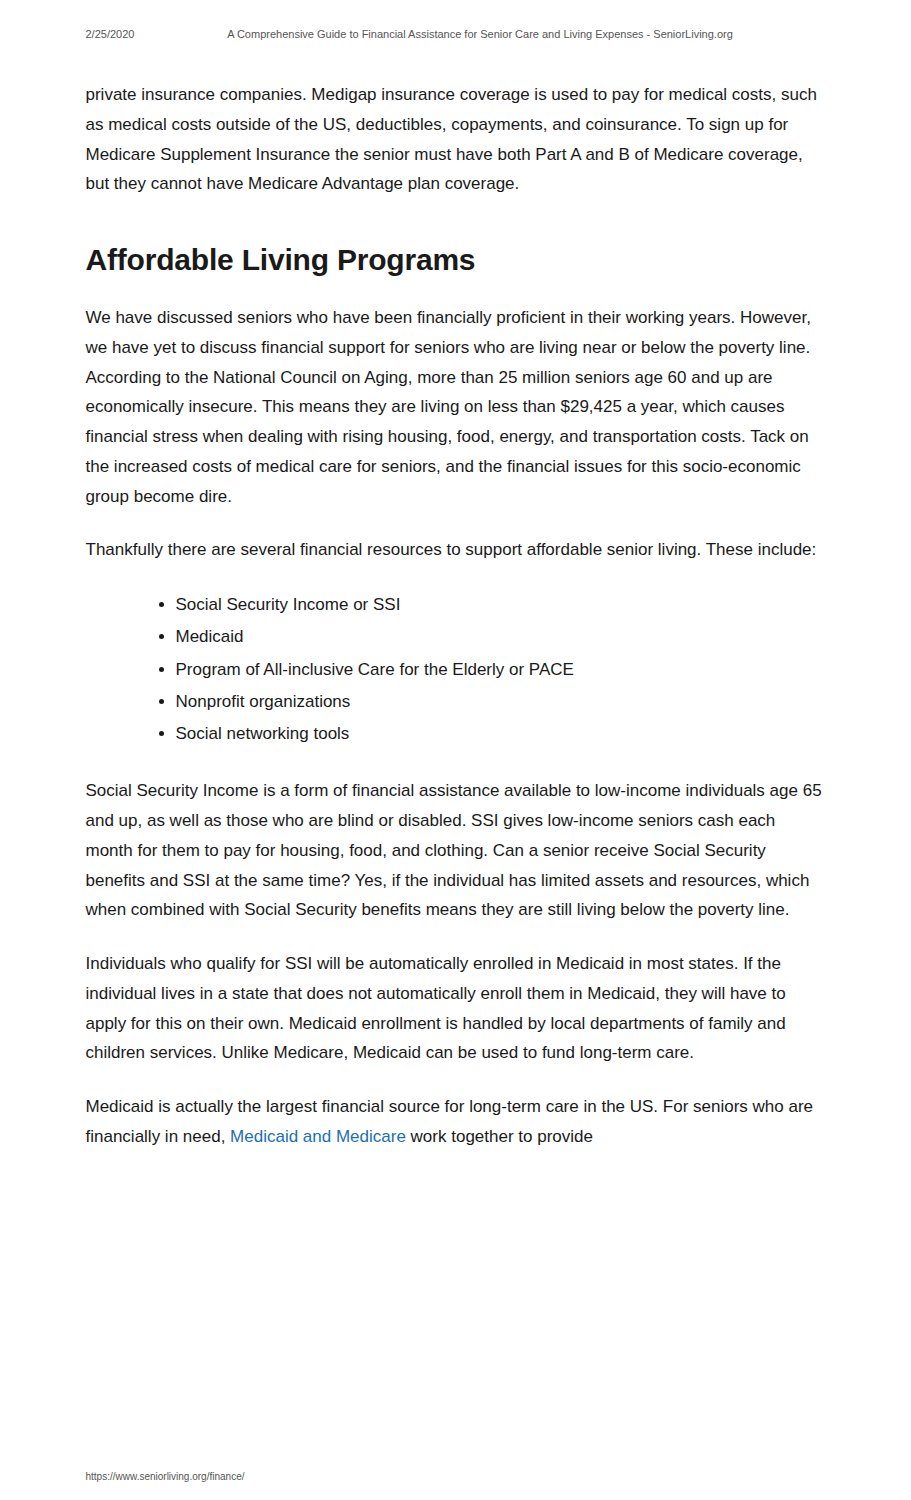2/25/2020 A Comprehensive Guide to Financial Assistance for Senior Care and Living Expenses - SeniorLiving.org
private insurance companies. Medigap insurance coverage is used to pay for medical costs, such as medical costs outside of the US, deductibles, copayments, and coinsurance. To sign up for Medicare Supplement Insurance the senior must have both Part A and B of Medicare coverage, but they cannot have Medicare Advantage plan coverage.
Affordable Living Programs
We have discussed seniors who have been financially proficient in their working years. However, we have yet to discuss financial support for seniors who are living near or below the poverty line. According to the National Council on Aging, more than 25 million seniors age 60 and up are economically insecure. This means they are living on less than $29,425 a year, which causes financial stress when dealing with rising housing, food, energy, and transportation costs. Tack on the increased costs of medical care for seniors, and the financial issues for this socio-economic group become dire.
Thankfully there are several financial resources to support affordable senior living. These include:
Social Security Income or SSI
Medicaid
Program of All-inclusive Care for the Elderly or PACE
Nonprofit organizations
Social networking tools
Social Security Income is a form of financial assistance available to low-income individuals age 65 and up, as well as those who are blind or disabled. SSI gives low-income seniors cash each month for them to pay for housing, food, and clothing. Can a senior receive Social Security benefits and SSI at the same time? Yes, if the individual has limited assets and resources, which when combined with Social Security benefits means they are still living below the poverty line.
Individuals who qualify for SSI will be automatically enrolled in Medicaid in most states. If the individual lives in a state that does not automatically enroll them in Medicaid, they will have to apply for this on their own. Medicaid enrollment is handled by local departments of family and children services. Unlike Medicare, Medicaid can be used to fund long-term care.
Medicaid is actually the largest financial source for long-term care in the US. For seniors who are financially in need, Medicaid and Medicare work together to provide
https://www.seniorliving.org/finance/